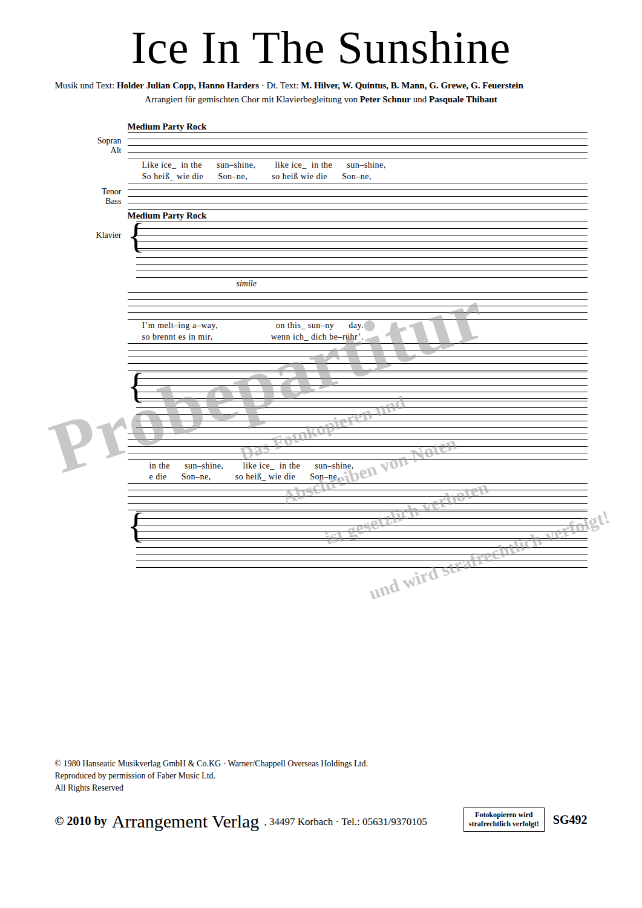Ice In The Sunshine
Musik und Text: Holder Julian Copp, Hanno Harders · Dt. Text: M. Hilver, W. Quintus, B. Mann, G. Grewe, G. Feuerstein
Arrangiert für gemischten Chor mit Klavierbegleitung von Peter Schnur und Pasquale Thibaut
Medium Party Rock
Sopran
Alt
Like ice_ in the sun–shine, like ice_ in the sun–shine, So heiß_ wie die Son–ne, so heiß wie die Son–ne,
Tenor
Bass
Medium Party Rock
Klavier
{
simile
I’m melt–ing a–way, on this_ sun–ny day. so brennt es in mir, wenn ich_ dich be–rühr’.
{
in the sun–shine, like ice_ in the sun–shine, e die Son–ne, so heiß_ wie die Son–ne,
{
Probepartitur
Das Fotokopieren und
Abschreiben von Noten
ist gesetzlich verboten
und wird strafrechtlich verfolgt!
© 1980 Hanseatic Musikverlag GmbH & Co.KG · Warner/Chappell Overseas Holdings Ltd.
Reproduced by permission of Faber Music Ltd.
All Rights Reserved
© 2010 by Arrangement Verlag , 34497 Korbach · Tel.: 05631/9370105
Fotokopieren wird
strafrechtlich verfolgt!
SG492